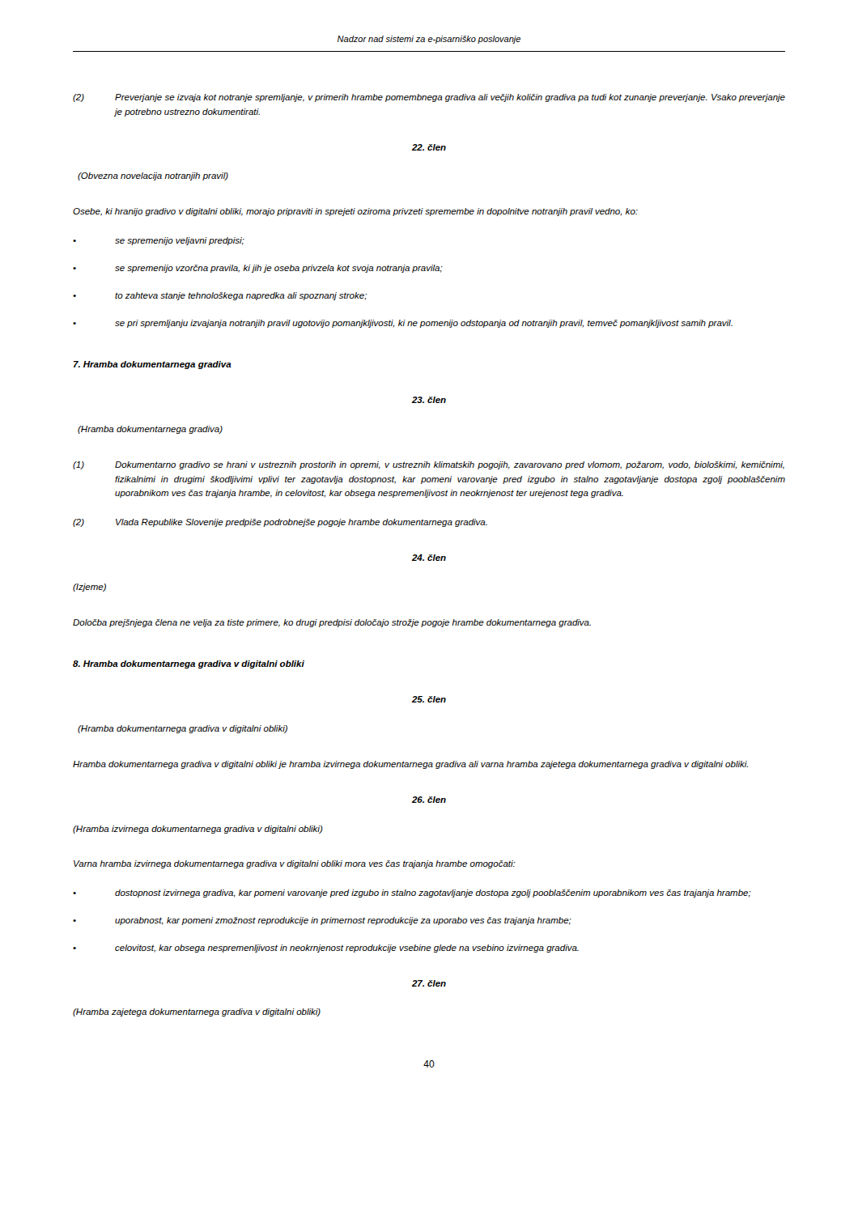Nadzor nad sistemi za e-pisarniško poslovanje
(2)
Preverjanje se izvaja kot notranje spremljanje, v primerih hrambe pomembnega gradiva ali večjih količin gradiva pa tudi kot zunanje preverjanje. Vsako preverjanje je potrebno ustrezno dokumentirati.
22. člen
(Obvezna novelacija notranjih pravil)
Osebe, ki hranijo gradivo v digitalni obliki, morajo pripraviti in sprejeti oziroma privzeti spremembe in dopolnitve notranjih pravil vedno, ko:
•se spremenijo veljavni predpisi;
•se spremenijo vzorčna pravila, ki jih je oseba privzela kot svoja notranja pravila;
•to zahteva stanje tehnološkega napredka ali spoznanj stroke;
•se pri spremljanju izvajanja notranjih pravil ugotovijo pomanjkljivosti, ki ne pomenijo odstopanja od notranjih pravil, temveč pomanjkljivost samih pravil.
7. Hramba dokumentarnega gradiva
23. člen
(Hramba dokumentarnega gradiva)
(1)
Dokumentarno gradivo se hrani v ustreznih prostorih in opremi, v ustreznih klimatskih pogojih, zavarovano pred vlomom, požarom, vodo, biološkimi, kemičnimi, fizikalnimi in drugimi škodljivimi vplivi ter zagotavlja dostopnost, kar pomeni varovanje pred izgubo in stalno zagotavljanje dostopa zgolj pooblaščenim uporabnikom ves čas trajanja hrambe, in celovitost, kar obsega nespremenljivost in neokrnjenost ter urejenost tega gradiva.
(2)
Vlada Republike Slovenije predpiše podrobnejše pogoje hrambe dokumentarnega gradiva.
24. člen
(Izjeme)
Določba prejšnjega člena ne velja za tiste primere, ko drugi predpisi določajo strožje pogoje hrambe dokumentarnega gradiva.
8. Hramba dokumentarnega gradiva v digitalni obliki
25. člen
(Hramba dokumentarnega gradiva v digitalni obliki)
Hramba dokumentarnega gradiva v digitalni obliki je hramba izvirnega dokumentarnega gradiva ali varna hramba zajetega dokumentarnega gradiva v digitalni obliki.
26. člen
(Hramba izvirnega dokumentarnega gradiva v digitalni obliki)
Varna hramba izvirnega dokumentarnega gradiva v digitalni obliki mora ves čas trajanja hrambe omogočati:
•dostopnost izvirnega gradiva, kar pomeni varovanje pred izgubo in stalno zagotavljanje dostopa zgolj pooblaščenim uporabnikom ves čas trajanja hrambe;
•uporabnost, kar pomeni zmožnost reprodukcije in primernost reprodukcije za uporabo ves čas trajanja hrambe;
•celovitost, kar obsega nespremenljivost in neokrnjenost reprodukcije vsebine glede na vsebino izvirnega gradiva.
27. člen
(Hramba zajetega dokumentarnega gradiva v digitalni obliki)
40